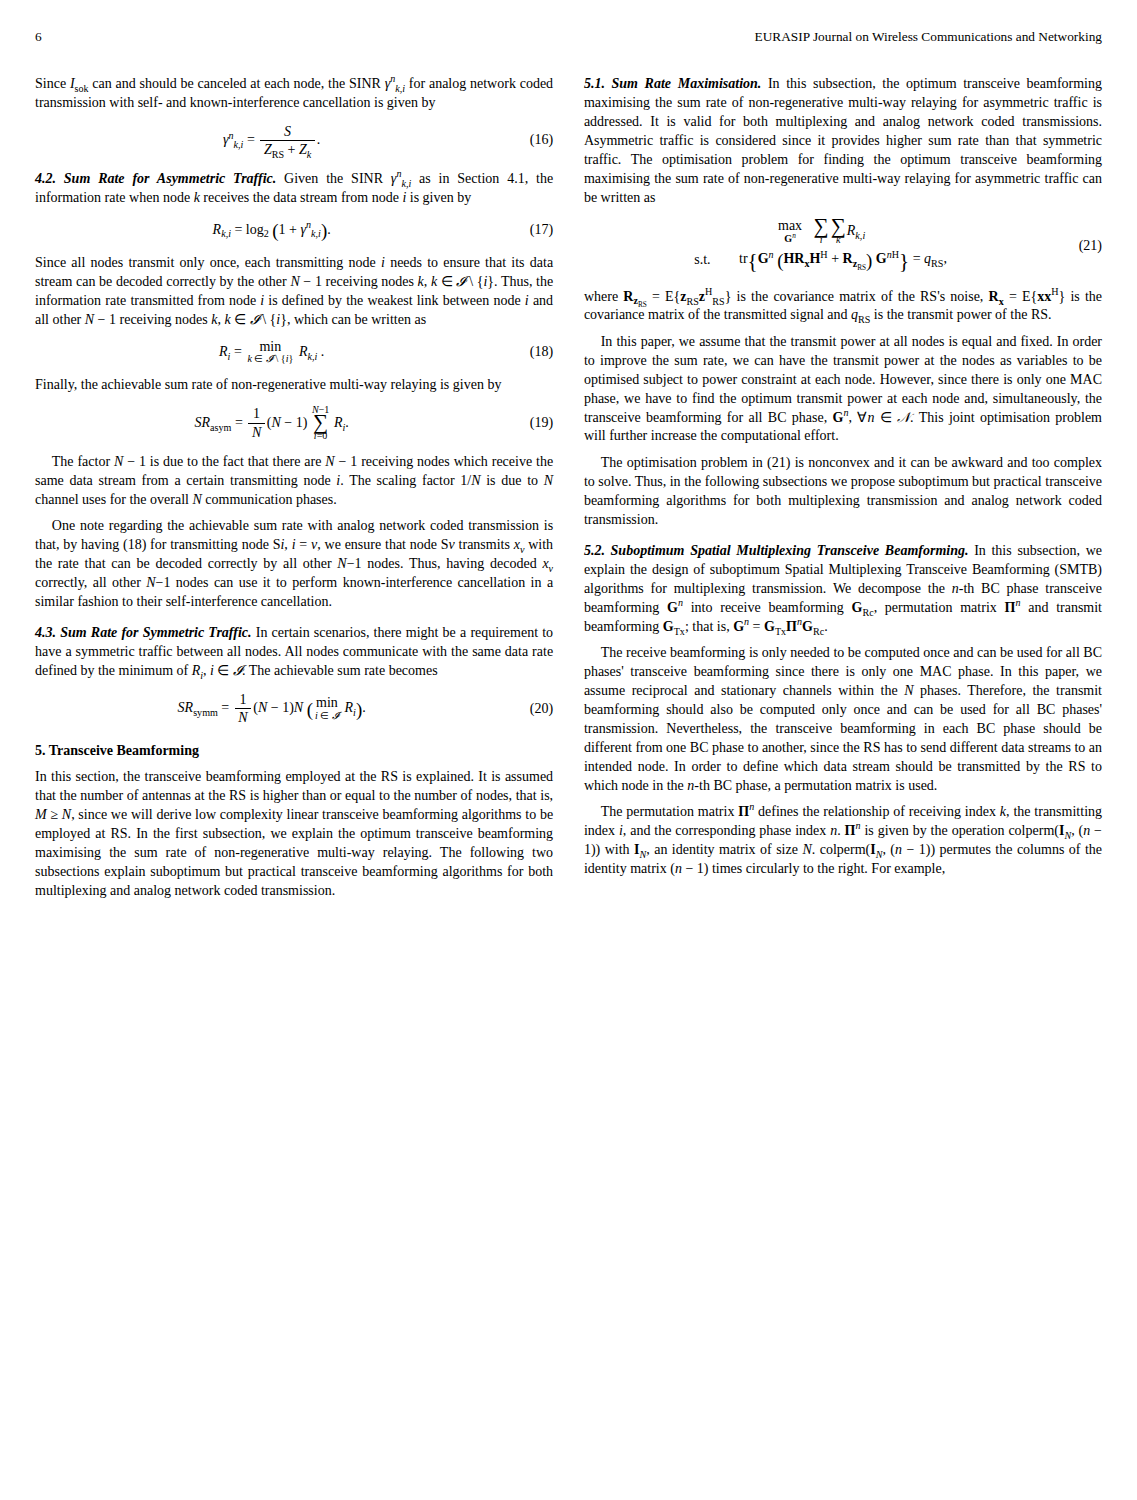6 EURASIP Journal on Wireless Communications and Networking
Since Isok can and should be canceled at each node, the SINR γnk,i for analog network coded transmission with self- and known-interference cancellation is given by
γnk,i = SZRS + Zk.
(16)
4.2. Sum Rate for Asymmetric Traffic. Given the SINR γnk,i as in Section 4.1, the information rate when node k receives the data stream from node i is given by
Rk,i = log2 (1 + γnk,i).
(17)
Since all nodes transmit only once, each transmitting node i needs to ensure that its data stream can be decoded correctly by the other N − 1 receiving nodes k, k ∈ 𝓘 \ {i}. Thus, the information rate transmitted from node i is defined by the weakest link between node i and all other N − 1 receiving nodes k, k ∈ 𝓘 \ {i}, which can be written as
Ri = min k ∈ 𝓘 \ {i} Rk,i .
(18)
Finally, the achievable sum rate of non-regenerative multi-way relaying is given by
SRasym = 1 N(N − 1) N−1∑i=0 Ri.
(19)
The factor N − 1 is due to the fact that there are N − 1 receiving nodes which receive the same data stream from a certain transmitting node i. The scaling factor 1/N is due to N channel uses for the overall N communication phases.
One note regarding the achievable sum rate with analog network coded transmission is that, by having (18) for transmitting node Si, i = ν, we ensure that node Sν transmits xν with the rate that can be decoded correctly by all other N−1 nodes. Thus, having decoded xν correctly, all other N−1 nodes can use it to perform known-interference cancellation in a similar fashion to their self-interference cancellation.
4.3. Sum Rate for Symmetric Traffic. In certain scenarios, there might be a requirement to have a symmetric traffic between all nodes. All nodes communicate with the same data rate defined by the minimum of Ri, i ∈ 𝓘. The achievable sum rate becomes
SRsymm = 1 N(N − 1)N (min i ∈ 𝓘 Ri).
(20)
5. Transceive Beamforming
In this section, the transceive beamforming employed at the RS is explained. It is assumed that the number of antennas at the RS is higher than or equal to the number of nodes, that is, M ≥ N, since we will derive low complexity linear transceive beamforming algorithms to be employed at RS. In the first subsection, we explain the optimum transceive beamforming maximising the sum rate of non-regenerative multi-way relaying. The following two subsections explain suboptimum but practical transceive beamforming algorithms for both multiplexing and analog network coded transmission.
5.1. Sum Rate Maximisation. In this subsection, the optimum transceive beamforming maximising the sum rate of non-regenerative multi-way relaying for asymmetric traffic is addressed. It is valid for both multiplexing and analog network coded transmissions. Asymmetric traffic is considered since it provides higher sum rate than that symmetric traffic. The optimisation problem for finding the optimum transceive beamforming maximising the sum rate of non-regenerative multi-way relaying for asymmetric traffic can be written as
max Gn ∑i∑k Rk,i
s.t. tr{Gn (HRxHH + RzRS) Gn H} = qRS,
(21)
where RzRS = E{zRSzHRS} is the covariance matrix of the RS's noise, Rx = E{xxH} is the covariance matrix of the transmitted signal and qRS is the transmit power of the RS.
In this paper, we assume that the transmit power at all nodes is equal and fixed. In order to improve the sum rate, we can have the transmit power at the nodes as variables to be optimised subject to power constraint at each node. However, since there is only one MAC phase, we have to find the optimum transmit power at each node and, simultaneously, the transceive beamforming for all BC phase, Gn, ∀n ∈ 𝒩. This joint optimisation problem will further increase the computational effort.
The optimisation problem in (21) is nonconvex and it can be awkward and too complex to solve. Thus, in the following subsections we propose suboptimum but practical transceive beamforming algorithms for both multiplexing transmission and analog network coded transmission.
5.2. Suboptimum Spatial Multiplexing Transceive Beamforming. In this subsection, we explain the design of suboptimum Spatial Multiplexing Transceive Beamforming (SMTB) algorithms for multiplexing transmission. We decompose the n-th BC phase transceive beamforming Gn into receive beamforming GRc, permutation matrix Πn and transmit beamforming GTx; that is, Gn = GTxΠnGRc.
The receive beamforming is only needed to be computed once and can be used for all BC phases' transceive beamforming since there is only one MAC phase. In this paper, we assume reciprocal and stationary channels within the N phases. Therefore, the transmit beamforming should also be computed only once and can be used for all BC phases' transmission. Nevertheless, the transceive beamforming in each BC phase should be different from one BC phase to another, since the RS has to send different data streams to an intended node. In order to define which data stream should be transmitted by the RS to which node in the n-th BC phase, a permutation matrix is used.
The permutation matrix Πn defines the relationship of receiving index k, the transmitting index i, and the corresponding phase index n. Πn is given by the operation colperm(IN, (n − 1)) with IN, an identity matrix of size N. colperm(IN, (n − 1)) permutes the columns of the identity matrix (n − 1) times circularly to the right. For example,